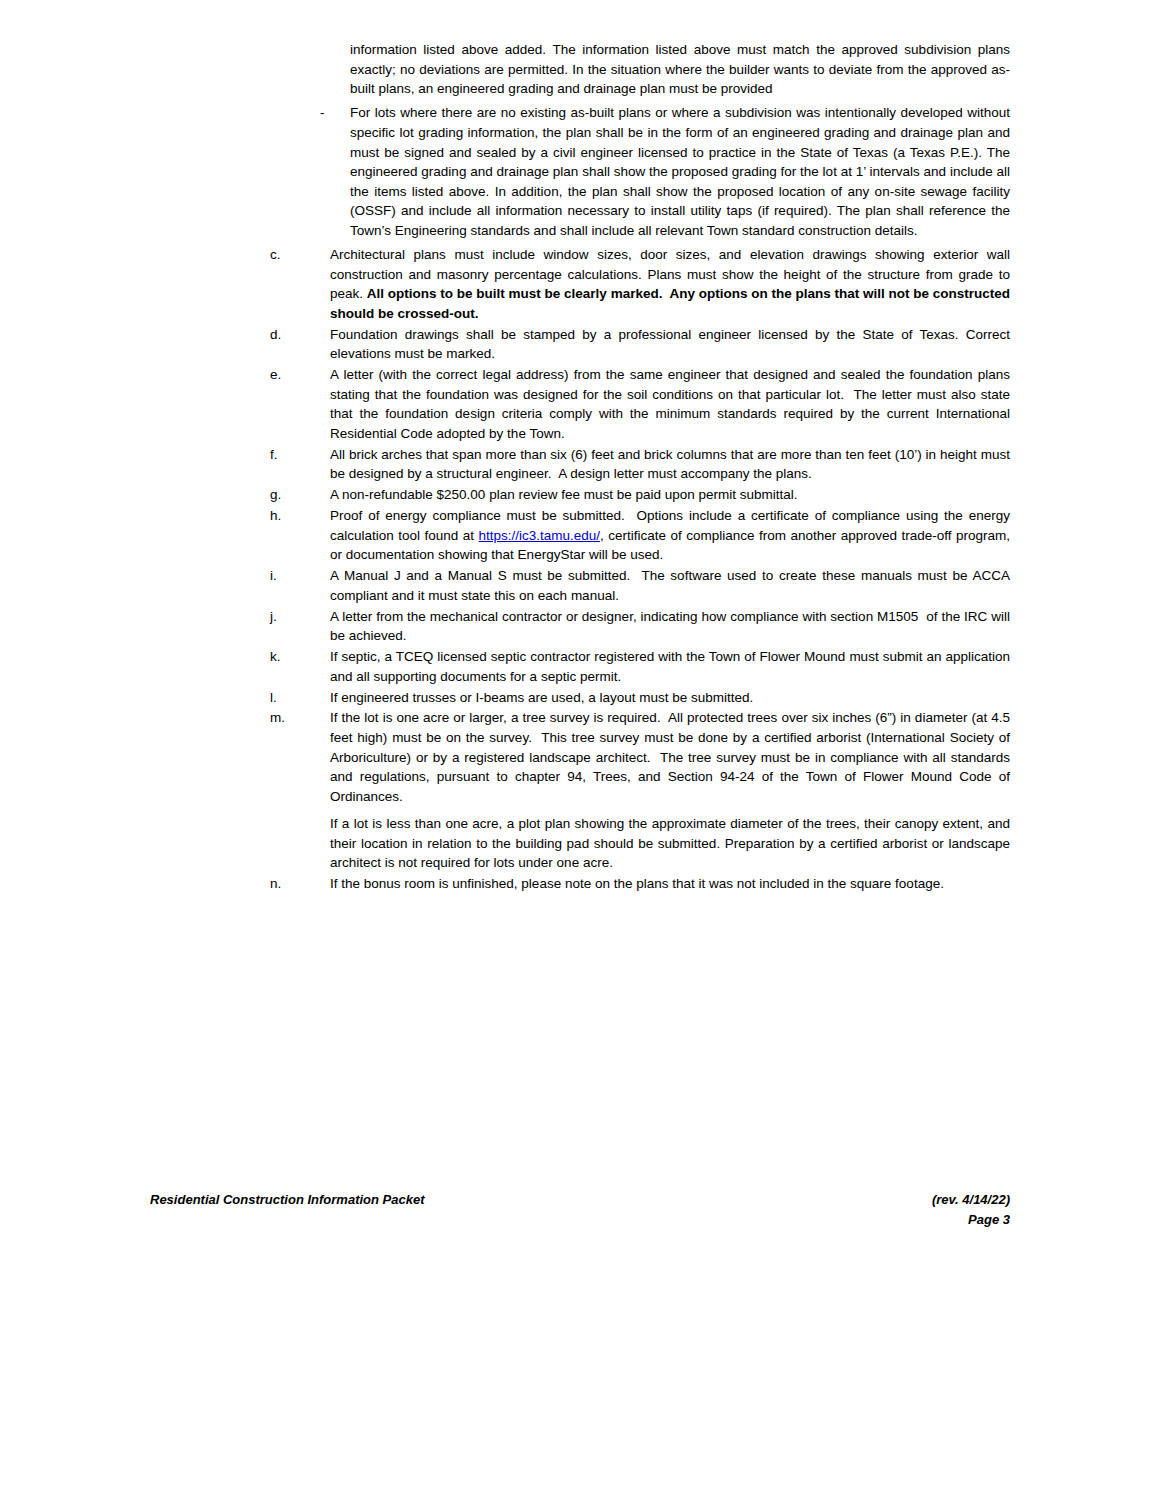information listed above added. The information listed above must match the approved subdivision plans exactly; no deviations are permitted. In the situation where the builder wants to deviate from the approved as-built plans, an engineered grading and drainage plan must be provided
-For lots where there are no existing as-built plans or where a subdivision was intentionally developed without specific lot grading information, the plan shall be in the form of an engineered grading and drainage plan and must be signed and sealed by a civil engineer licensed to practice in the State of Texas (a Texas P.E.). The engineered grading and drainage plan shall show the proposed grading for the lot at 1’ intervals and include all the items listed above. In addition, the plan shall show the proposed location of any on-site sewage facility (OSSF) and include all information necessary to install utility taps (if required). The plan shall reference the Town’s Engineering standards and shall include all relevant Town standard construction details.
c.
Architectural plans must include window sizes, door sizes, and elevation drawings showing exterior wall construction and masonry percentage calculations. Plans must show the height of the structure from grade to peak. All options to be built must be clearly marked. Any options on the plans that will not be constructed should be crossed-out.
d.
Foundation drawings shall be stamped by a professional engineer licensed by the State of Texas. Correct elevations must be marked.
e.
A letter (with the correct legal address) from the same engineer that designed and sealed the foundation plans stating that the foundation was designed for the soil conditions on that particular lot. The letter must also state that the foundation design criteria comply with the minimum standards required by the current International Residential Code adopted by the Town.
f.
All brick arches that span more than six (6) feet and brick columns that are more than ten feet (10’) in height must be designed by a structural engineer. A design letter must accompany the plans.
g.
A non-refundable $250.00 plan review fee must be paid upon permit submittal.
h.
Proof of energy compliance must be submitted. Options include a certificate of compliance using the energy calculation tool found at https://ic3.tamu.edu/, certificate of compliance from another approved trade-off program, or documentation showing that EnergyStar will be used.
i.
A Manual J and a Manual S must be submitted. The software used to create these manuals must be ACCA compliant and it must state this on each manual.
j.
A letter from the mechanical contractor or designer, indicating how compliance with section M1505 of the IRC will be achieved.
k.
If septic, a TCEQ licensed septic contractor registered with the Town of Flower Mound must submit an application and all supporting documents for a septic permit.
l.
If engineered trusses or I-beams are used, a layout must be submitted.
m.
If the lot is one acre or larger, a tree survey is required. All protected trees over six inches (6”) in diameter (at 4.5 feet high) must be on the survey. This tree survey must be done by a certified arborist (International Society of Arboriculture) or by a registered landscape architect. The tree survey must be in compliance with all standards and regulations, pursuant to chapter 94, Trees, and Section 94-24 of the Town of Flower Mound Code of Ordinances.
If a lot is less than one acre, a plot plan showing the approximate diameter of the trees, their canopy extent, and their location in relation to the building pad should be submitted. Preparation by a certified arborist or landscape architect is not required for lots under one acre.
n.
If the bonus room is unfinished, please note on the plans that it was not included in the square footage.
Residential Construction Information Packet (rev. 4/14/22)
Page 3